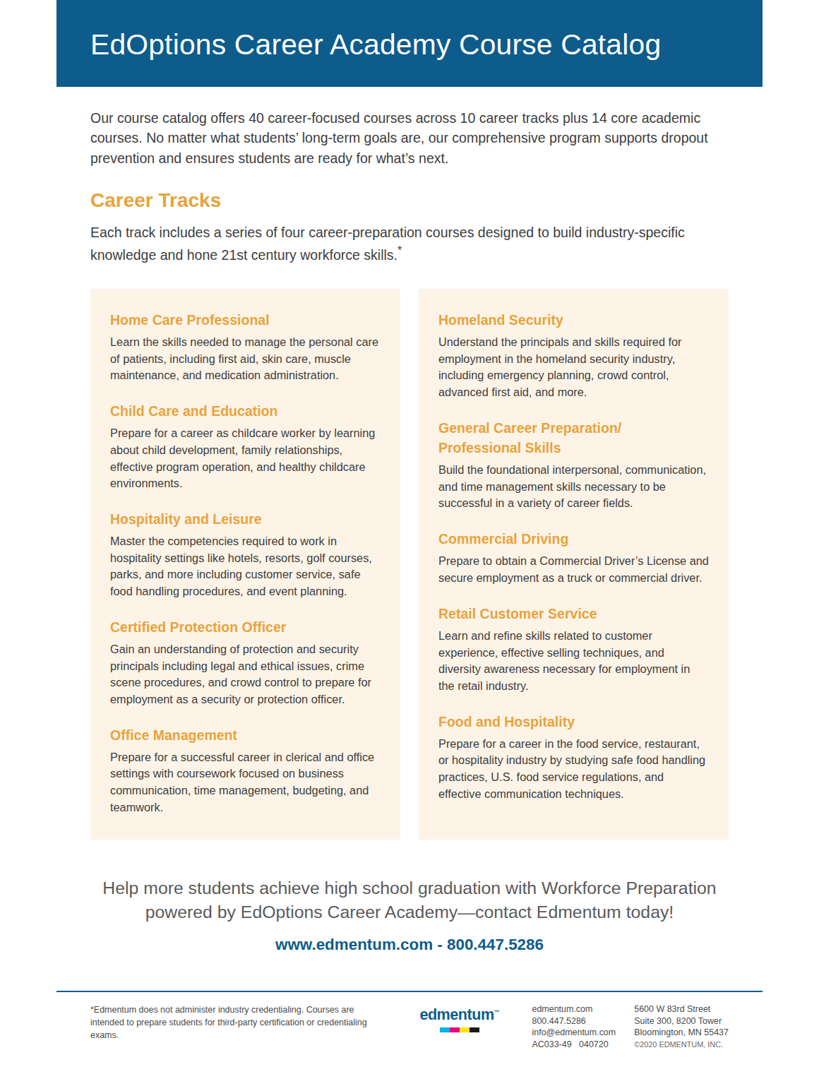EdOptions Career Academy Course Catalog
Our course catalog offers 40 career-focused courses across 10 career tracks plus 14 core academic courses. No matter what students’ long-term goals are, our comprehensive program supports dropout prevention and ensures students are ready for what’s next.
Career Tracks
Each track includes a series of four career-preparation courses designed to build industry-specific knowledge and hone 21st century workforce skills.*
Home Care Professional
Learn the skills needed to manage the personal care of patients, including first aid, skin care, muscle maintenance, and medication administration.
Child Care and Education
Prepare for a career as childcare worker by learning about child development, family relationships, effective program operation, and healthy childcare environments.
Hospitality and Leisure
Master the competencies required to work in hospitality settings like hotels, resorts, golf courses, parks, and more including customer service, safe food handling procedures, and event planning.
Certified Protection Officer
Gain an understanding of protection and security principals including legal and ethical issues, crime scene procedures, and crowd control to prepare for employment as a security or protection officer.
Office Management
Prepare for a successful career in clerical and office settings with coursework focused on business communication, time management, budgeting, and teamwork.
Homeland Security
Understand the principals and skills required for employment in the homeland security industry, including emergency planning, crowd control, advanced first aid, and more.
General Career Preparation/
Professional Skills
Build the foundational interpersonal, communication, and time management skills necessary to be successful in a variety of career fields.
Commercial Driving
Prepare to obtain a Commercial Driver’s License and secure employment as a truck or commercial driver.
Retail Customer Service
Learn and refine skills related to customer experience, effective selling techniques, and diversity awareness necessary for employment in the retail industry.
Food and Hospitality
Prepare for a career in the food service, restaurant, or hospitality industry by studying safe food handling practices, U.S. food service regulations, and effective communication techniques.
Help more students achieve high school graduation with Workforce Preparation powered by EdOptions Career Academy—contact Edmentum today!
www.edmentum.com - 800.447.5286
*Edmentum does not administer industry credentialing. Courses are intended to prepare students for third-party certification or credentialing exams.
edmentum™
edmentum.com
800.447.5286
info@edmentum.com
AC033-49 040720
5600 W 83rd Street
Suite 300, 8200 Tower
Bloomington, MN 55437
©2020 EDMENTUM, INC.